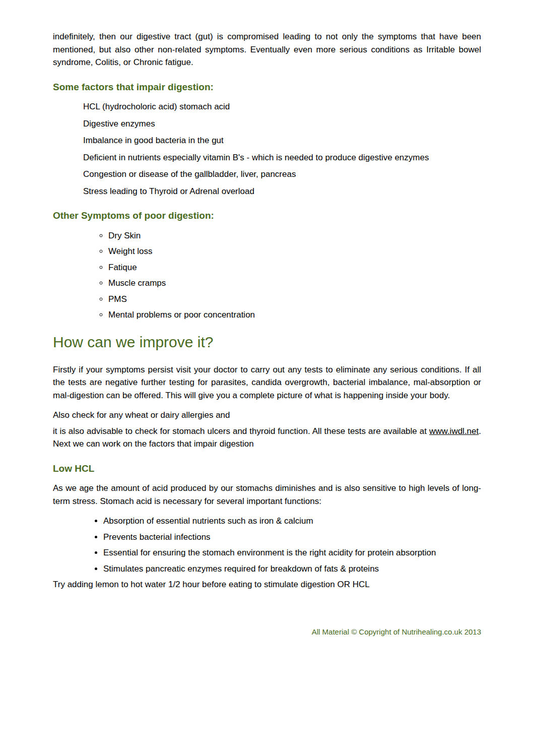indefinitely, then our digestive tract (gut) is compromised leading to not only the symptoms that have been mentioned, but also other non-related symptoms. Eventually even more serious conditions as Irritable bowel syndrome, Colitis, or Chronic fatigue.
Some factors that impair digestion:
HCL (hydrocholoric acid) stomach acid
Digestive enzymes
Imbalance in good bacteria in the gut
Deficient in nutrients especially vitamin B's - which is needed to produce digestive enzymes
Congestion or disease of the gallbladder, liver, pancreas
Stress leading to Thyroid or Adrenal overload
Other Symptoms of poor digestion:
Dry Skin
Weight loss
Fatique
Muscle cramps
PMS
Mental problems or poor concentration
How can we improve it?
Firstly if your symptoms persist visit your doctor to carry out any tests to eliminate any serious conditions. If all the tests are negative further testing for parasites, candida overgrowth, bacterial imbalance, mal-absorption or mal-digestion can be offered. This will give you a complete picture of what is happening inside your body.
Also check for any wheat or dairy allergies and
it is also advisable to check for stomach ulcers and thyroid function. All these tests are available at www.iwdl.net. Next we can work on the factors that impair digestion
Low HCL
As we age the amount of acid produced by our stomachs diminishes and is also sensitive to high levels of long-term stress. Stomach acid is necessary for several important functions:
Absorption of essential nutrients such as iron & calcium
Prevents bacterial infections
Essential for ensuring the stomach environment is the right acidity for protein absorption
Stimulates pancreatic enzymes required for breakdown of fats & proteins
Try adding lemon to hot water 1/2 hour before eating to stimulate digestion OR HCL
All Material © Copyright of Nutrihealing.co.uk 2013